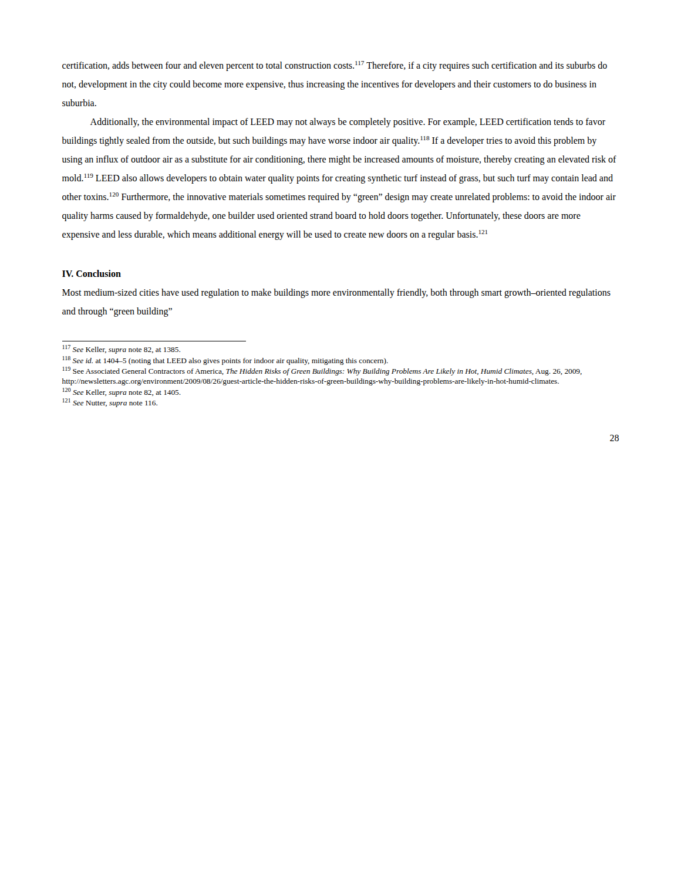certification, adds between four and eleven percent to total construction costs.117 Therefore, if a city requires such certification and its suburbs do not, development in the city could become more expensive, thus increasing the incentives for developers and their customers to do business in suburbia.
Additionally, the environmental impact of LEED may not always be completely positive. For example, LEED certification tends to favor buildings tightly sealed from the outside, but such buildings may have worse indoor air quality.118 If a developer tries to avoid this problem by using an influx of outdoor air as a substitute for air conditioning, there might be increased amounts of moisture, thereby creating an elevated risk of mold.119 LEED also allows developers to obtain water quality points for creating synthetic turf instead of grass, but such turf may contain lead and other toxins.120 Furthermore, the innovative materials sometimes required by “green” design may create unrelated problems: to avoid the indoor air quality harms caused by formaldehyde, one builder used oriented strand board to hold doors together. Unfortunately, these doors are more expensive and less durable, which means additional energy will be used to create new doors on a regular basis.121
IV. Conclusion
Most medium-sized cities have used regulation to make buildings more environmentally friendly, both through smart growth–oriented regulations and through “green building”
117 See Keller, supra note 82, at 1385.
118 See id. at 1404–5 (noting that LEED also gives points for indoor air quality, mitigating this concern).
119 See Associated General Contractors of America, The Hidden Risks of Green Buildings: Why Building Problems Are Likely in Hot, Humid Climates, Aug. 26, 2009, http://newsletters.agc.org/environment/2009/08/26/guest-article-the-hidden-risks-of-green-buildings-why-building-problems-are-likely-in-hot-humid-climates.
120 See Keller, supra note 82, at 1405.
121 See Nutter, supra note 116.
28